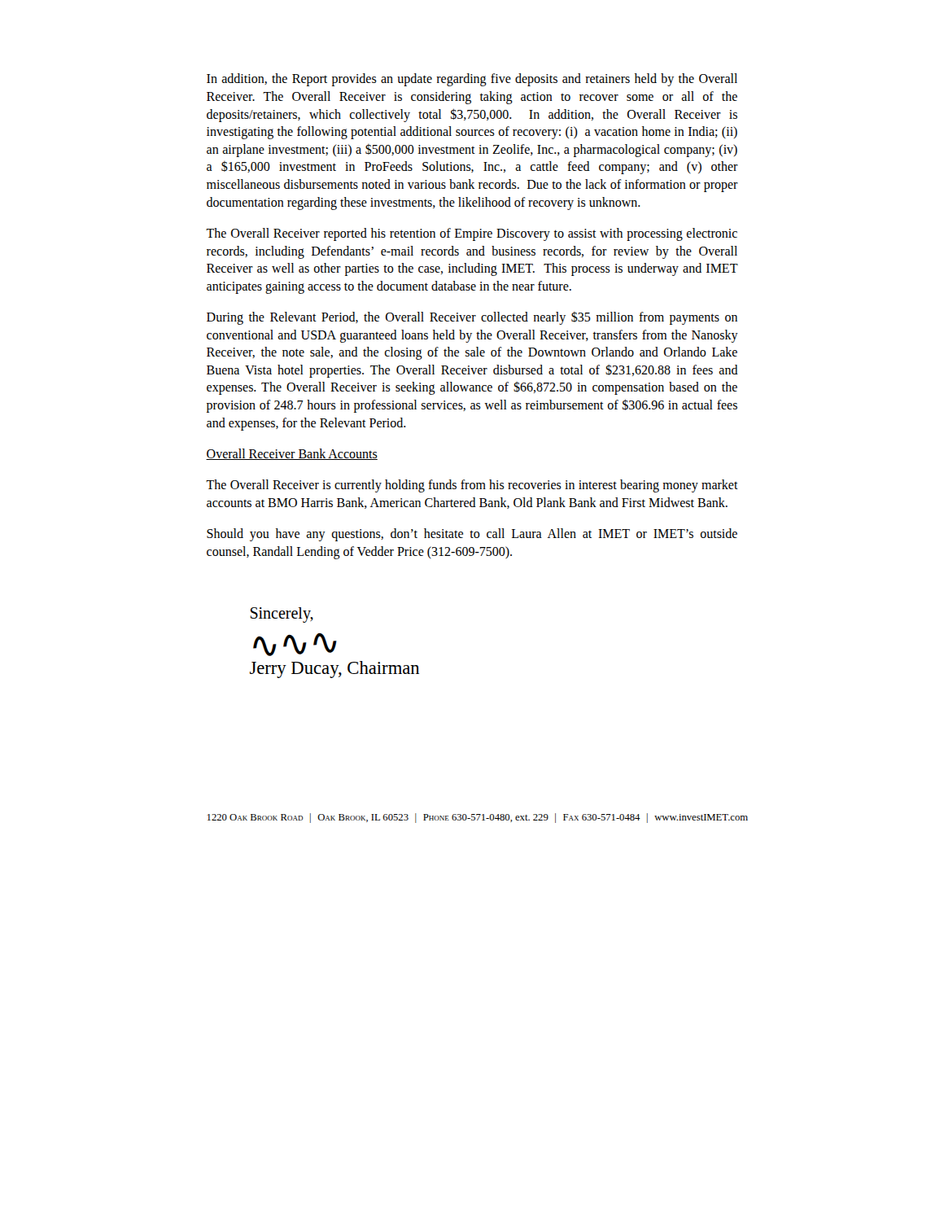In addition, the Report provides an update regarding five deposits and retainers held by the Overall Receiver. The Overall Receiver is considering taking action to recover some or all of the deposits/retainers, which collectively total $3,750,000. In addition, the Overall Receiver is investigating the following potential additional sources of recovery: (i) a vacation home in India; (ii) an airplane investment; (iii) a $500,000 investment in Zeolife, Inc., a pharmacological company; (iv) a $165,000 investment in ProFeeds Solutions, Inc., a cattle feed company; and (v) other miscellaneous disbursements noted in various bank records. Due to the lack of information or proper documentation regarding these investments, the likelihood of recovery is unknown.
The Overall Receiver reported his retention of Empire Discovery to assist with processing electronic records, including Defendants’ e-mail records and business records, for review by the Overall Receiver as well as other parties to the case, including IMET. This process is underway and IMET anticipates gaining access to the document database in the near future.
During the Relevant Period, the Overall Receiver collected nearly $35 million from payments on conventional and USDA guaranteed loans held by the Overall Receiver, transfers from the Nanosky Receiver, the note sale, and the closing of the sale of the Downtown Orlando and Orlando Lake Buena Vista hotel properties. The Overall Receiver disbursed a total of $231,620.88 in fees and expenses. The Overall Receiver is seeking allowance of $66,872.50 in compensation based on the provision of 248.7 hours in professional services, as well as reimbursement of $306.96 in actual fees and expenses, for the Relevant Period.
Overall Receiver Bank Accounts
The Overall Receiver is currently holding funds from his recoveries in interest bearing money market accounts at BMO Harris Bank, American Chartered Bank, Old Plank Bank and First Midwest Bank.
Should you have any questions, don’t hesitate to call Laura Allen at IMET or IMET’s outside counsel, Randall Lending of Vedder Price (312-609-7500).
Sincerely,
∿∿∿
Jerry Ducay, Chairman
1220 Oak Brook Road | Oak Brook, IL 60523 | Phone 630-571-0480, ext. 229 | Fax 630-571-0484 | www.investIMET.com